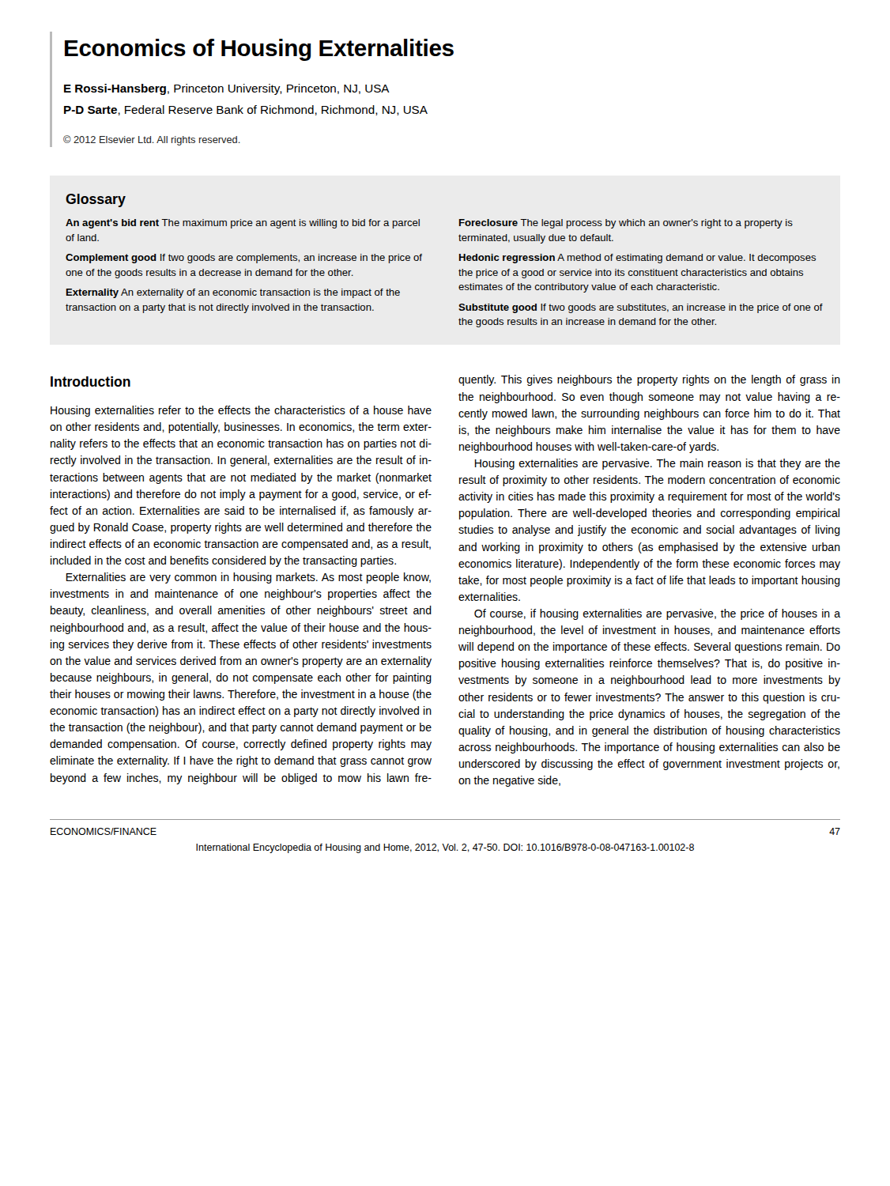Economics of Housing Externalities
E Rossi-Hansberg, Princeton University, Princeton, NJ, USA
P-D Sarte, Federal Reserve Bank of Richmond, Richmond, NJ, USA
© 2012 Elsevier Ltd. All rights reserved.
Glossary
An agent's bid rent The maximum price an agent is willing to bid for a parcel of land.
Complement good If two goods are complements, an increase in the price of one of the goods results in a decrease in demand for the other.
Externality An externality of an economic transaction is the impact of the transaction on a party that is not directly involved in the transaction.
Foreclosure The legal process by which an owner's right to a property is terminated, usually due to default.
Hedonic regression A method of estimating demand or value. It decomposes the price of a good or service into its constituent characteristics and obtains estimates of the contributory value of each characteristic.
Substitute good If two goods are substitutes, an increase in the price of one of the goods results in an increase in demand for the other.
Introduction
Housing externalities refer to the effects the characteristics of a house have on other residents and, potentially, businesses. In economics, the term externality refers to the effects that an economic transaction has on parties not directly involved in the transaction. In general, externalities are the result of interactions between agents that are not mediated by the market (nonmarket interactions) and therefore do not imply a payment for a good, service, or effect of an action. Externalities are said to be internalised if, as famously argued by Ronald Coase, property rights are well determined and therefore the indirect effects of an economic transaction are compensated and, as a result, included in the cost and benefits considered by the transacting parties.
Externalities are very common in housing markets. As most people know, investments in and maintenance of one neighbour's properties affect the beauty, cleanliness, and overall amenities of other neighbours' street and neighbourhood and, as a result, affect the value of their house and the housing services they derive from it. These effects of other residents' investments on the value and services derived from an owner's property are an externality because neighbours, in general, do not compensate each other for painting their houses or mowing their lawns. Therefore, the investment in a house (the economic transaction) has an indirect effect on a party not directly involved in the transaction (the neighbour), and that party cannot demand payment or be demanded compensation. Of course, correctly defined property rights may eliminate the externality. If I have the right to demand that grass cannot grow beyond a few inches, my neighbour will be obliged to mow his lawn frequently. This gives neighbours the property rights on the length of grass in the neighbourhood. So even though someone may not value having a recently mowed lawn, the surrounding neighbours can force him to do it. That is, the neighbours make him internalise the value it has for them to have neighbourhood houses with well-taken-care-of yards.
Housing externalities are pervasive. The main reason is that they are the result of proximity to other residents. The modern concentration of economic activity in cities has made this proximity a requirement for most of the world's population. There are well-developed theories and corresponding empirical studies to analyse and justify the economic and social advantages of living and working in proximity to others (as emphasised by the extensive urban economics literature). Independently of the form these economic forces may take, for most people proximity is a fact of life that leads to important housing externalities.
Of course, if housing externalities are pervasive, the price of houses in a neighbourhood, the level of investment in houses, and maintenance efforts will depend on the importance of these effects. Several questions remain. Do positive housing externalities reinforce themselves? That is, do positive investments by someone in a neighbourhood lead to more investments by other residents or to fewer investments? The answer to this question is crucial to understanding the price dynamics of houses, the segregation of the quality of housing, and in general the distribution of housing characteristics across neighbourhoods. The importance of housing externalities can also be underscored by discussing the effect of government investment projects or, on the negative side,
ECONOMICS/FINANCE 47
International Encyclopedia of Housing and Home, 2012, Vol. 2, 47-50. DOI: 10.1016/B978-0-08-047163-1.00102-8